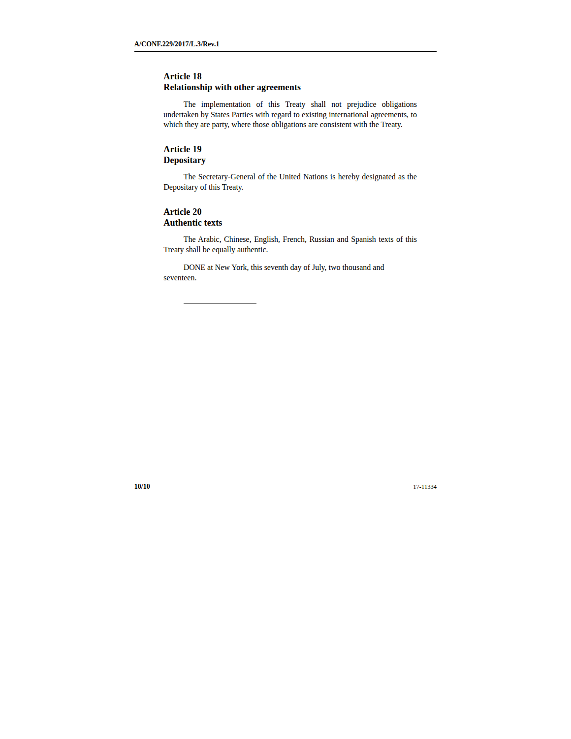A/CONF.229/2017/L.3/Rev.1
Article 18Relationship with other agreements
The implementation of this Treaty shall not prejudice obligations undertaken by States Parties with regard to existing international agreements, to which they are party, where those obligations are consistent with the Treaty.
Article 19Depositary
The Secretary-General of the United Nations is hereby designated as the Depositary of this Treaty.
Article 20Authentic texts
The Arabic, Chinese, English, French, Russian and Spanish texts of this Treaty shall be equally authentic.
DONE at New York, this seventh day of July, two thousand and seventeen.
10/10 17-11334